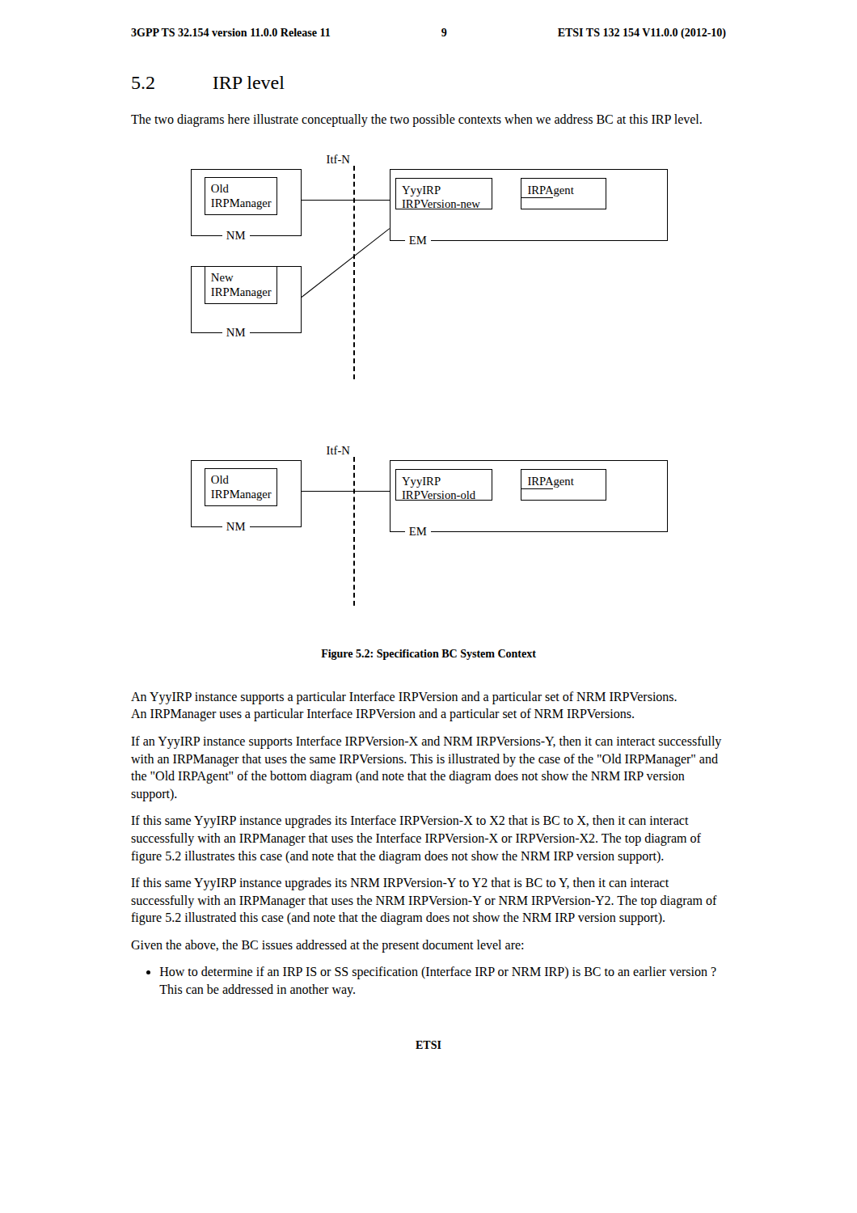3GPP TS 32.154 version 11.0.0 Release 11
9
ETSI TS 132 154 V11.0.0 (2012-10)
5.2 IRP level
The two diagrams here illustrate conceptually the two possible contexts when we address BC at this IRP level.
Itf-N
NM
Old
IRPManager
NM
New
IRPManager
EM
YyyIRP
IRPVersion-new
IRPAgent
Itf-N
NM
Old
IRPManager
EM
YyyIRP
IRPVersion-old
IRPAgent
Figure 5.2: Specification BC System Context
An YyyIRP instance supports a particular Interface IRPVersion and a particular set of NRM IRPVersions.
An IRPManager uses a particular Interface IRPVersion and a particular set of NRM IRPVersions.
If an YyyIRP instance supports Interface IRPVersion-X and NRM IRPVersions-Y, then it can interact successfully with an IRPManager that uses the same IRPVersions. This is illustrated by the case of the "Old IRPManager" and the "Old IRPAgent" of the bottom diagram (and note that the diagram does not show the NRM IRP version support).
If this same YyyIRP instance upgrades its Interface IRPVersion-X to X2 that is BC to X, then it can interact successfully with an IRPManager that uses the Interface IRPVersion-X or IRPVersion-X2. The top diagram of figure 5.2 illustrates this case (and note that the diagram does not show the NRM IRP version support).
If this same YyyIRP instance upgrades its NRM IRPVersion-Y to Y2 that is BC to Y, then it can interact successfully with an IRPManager that uses the NRM IRPVersion-Y or NRM IRPVersion-Y2. The top diagram of figure 5.2 illustrated this case (and note that the diagram does not show the NRM IRP version support).
Given the above, the BC issues addressed at the present document level are:
How to determine if an IRP IS or SS specification (Interface IRP or NRM IRP) is BC to an earlier version ? This can be addressed in another way.
ETSI